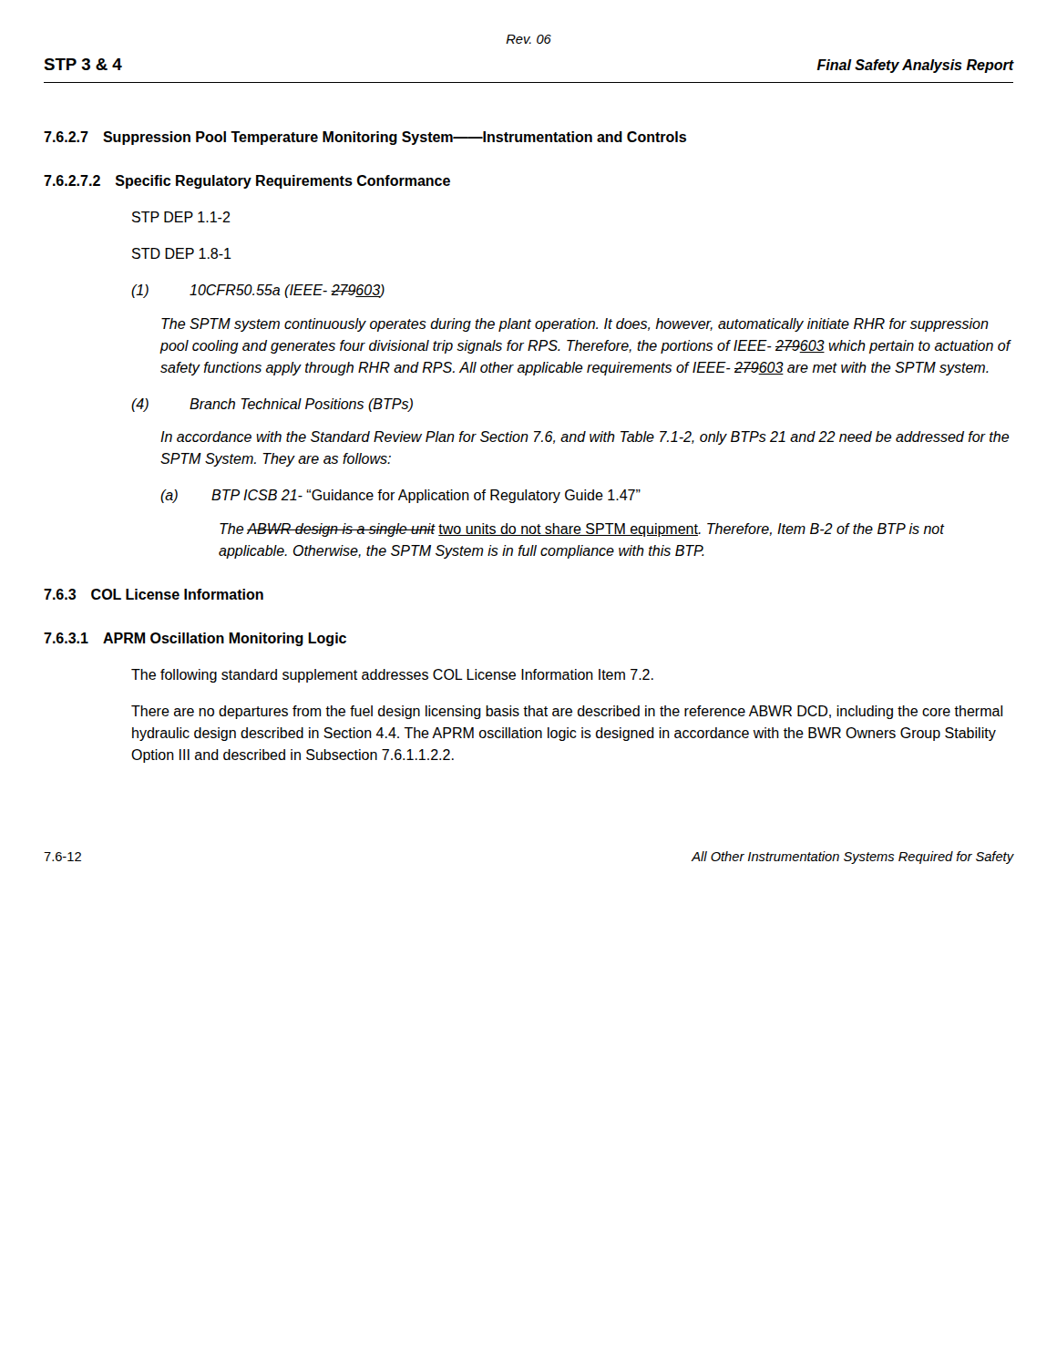Rev. 06
STP 3 & 4
Final Safety Analysis Report
7.6.2.7 Suppression Pool Temperature Monitoring System——Instrumentation and Controls
7.6.2.7.2 Specific Regulatory Requirements Conformance
STP DEP 1.1-2
STD DEP 1.8-1
(1)
10CFR50.55a (IEEE- 279603)
The SPTM system continuously operates during the plant operation. It does, however, automatically initiate RHR for suppression pool cooling and generates four divisional trip signals for RPS. Therefore, the portions of IEEE- 279603 which pertain to actuation of safety functions apply through RHR and RPS. All other applicable requirements of IEEE- 279603 are met with the SPTM system.
(4)
Branch Technical Positions (BTPs)
In accordance with the Standard Review Plan for Section 7.6, and with Table 7.1-2, only BTPs 21 and 22 need be addressed for the SPTM System. They are as follows:
(a)
BTP ICSB 21- “Guidance for Application of Regulatory Guide 1.47”
The ABWR design is a single unit two units do not share SPTM equipment. Therefore, Item B-2 of the BTP is not applicable. Otherwise, the SPTM System is in full compliance with this BTP.
7.6.3 COL License Information
7.6.3.1 APRM Oscillation Monitoring Logic
The following standard supplement addresses COL License Information Item 7.2.
There are no departures from the fuel design licensing basis that are described in the reference ABWR DCD, including the core thermal hydraulic design described in Section 4.4. The APRM oscillation logic is designed in accordance with the BWR Owners Group Stability Option III and described in Subsection 7.6.1.1.2.2.
7.6-12
All Other Instrumentation Systems Required for Safety